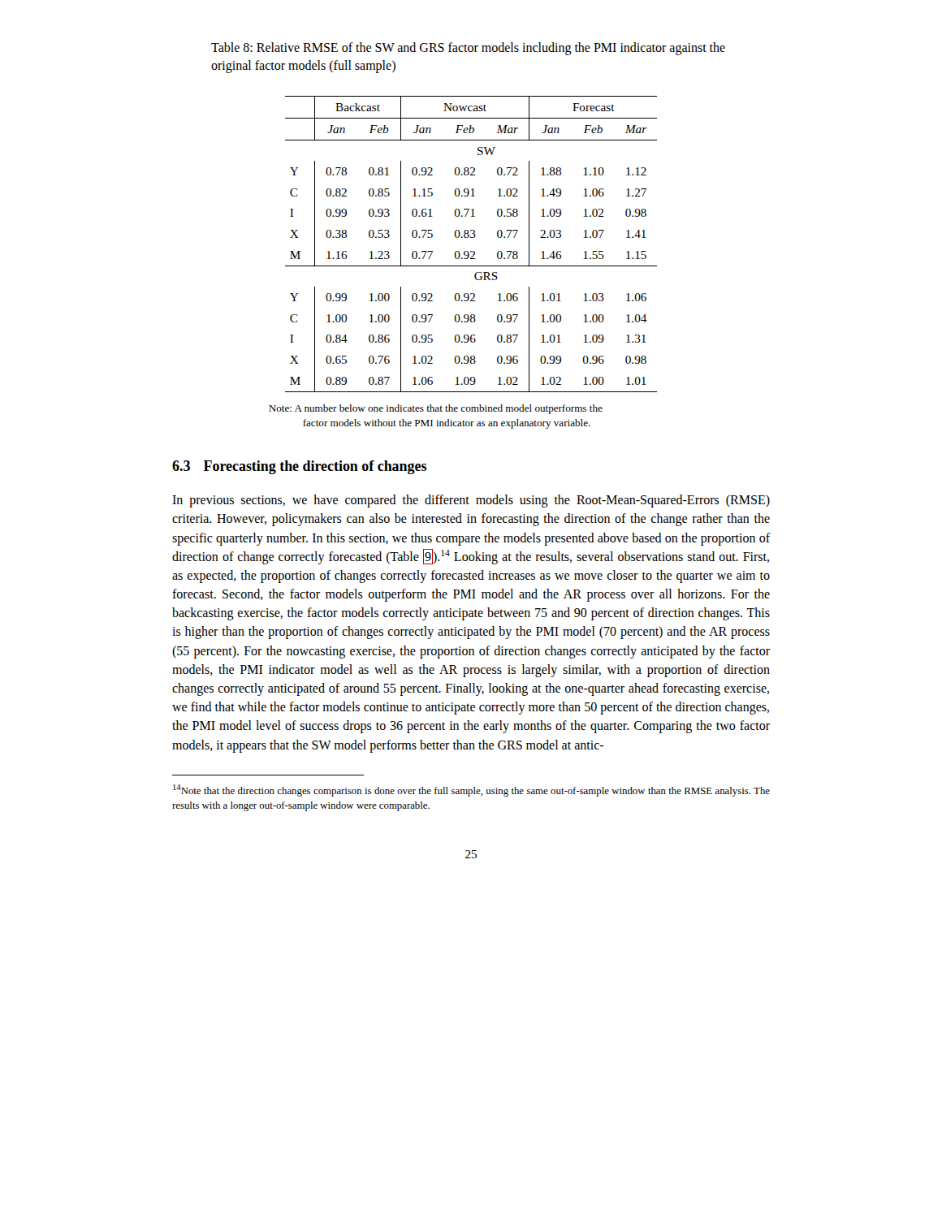Table 8: Relative RMSE of the SW and GRS factor models including the PMI indicator against the original factor models (full sample)
| | Backcast | Nowcast | Forecast |
| | Jan | Feb | Jan | Feb | Mar | Jan | Feb | Mar |
| | SW |
| Y | 0.78 | 0.81 | 0.92 | 0.82 | 0.72 | 1.88 | 1.10 | 1.12 |
| C | 0.82 | 0.85 | 1.15 | 0.91 | 1.02 | 1.49 | 1.06 | 1.27 |
| I | 0.99 | 0.93 | 0.61 | 0.71 | 0.58 | 1.09 | 1.02 | 0.98 |
| X | 0.38 | 0.53 | 0.75 | 0.83 | 0.77 | 2.03 | 1.07 | 1.41 |
| M | 1.16 | 1.23 | 0.77 | 0.92 | 0.78 | 1.46 | 1.55 | 1.15 |
| | GRS |
| Y | 0.99 | 1.00 | 0.92 | 0.92 | 1.06 | 1.01 | 1.03 | 1.06 |
| C | 1.00 | 1.00 | 0.97 | 0.98 | 0.97 | 1.00 | 1.00 | 1.04 |
| I | 0.84 | 0.86 | 0.95 | 0.96 | 0.87 | 1.01 | 1.09 | 1.31 |
| X | 0.65 | 0.76 | 1.02 | 0.98 | 0.96 | 0.99 | 0.96 | 0.98 |
| M | 0.89 | 0.87 | 1.06 | 1.09 | 1.02 | 1.02 | 1.00 | 1.01 |
Note: A number below one indicates that the combined model outperforms the factor models without the PMI indicator as an explanatory variable.
6.3 Forecasting the direction of changes
In previous sections, we have compared the different models using the Root-Mean-Squared-Errors (RMSE) criteria. However, policymakers can also be interested in forecasting the direction of the change rather than the specific quarterly number. In this section, we thus compare the models presented above based on the proportion of direction of change correctly forecasted (Table 9).14 Looking at the results, several observations stand out. First, as expected, the proportion of changes correctly forecasted increases as we move closer to the quarter we aim to forecast. Second, the factor models outperform the PMI model and the AR process over all horizons. For the backcasting exercise, the factor models correctly anticipate between 75 and 90 percent of direction changes. This is higher than the proportion of changes correctly anticipated by the PMI model (70 percent) and the AR process (55 percent). For the nowcasting exercise, the proportion of direction changes correctly anticipated by the factor models, the PMI indicator model as well as the AR process is largely similar, with a proportion of direction changes correctly anticipated of around 55 percent. Finally, looking at the one-quarter ahead forecasting exercise, we find that while the factor models continue to anticipate correctly more than 50 percent of the direction changes, the PMI model level of success drops to 36 percent in the early months of the quarter. Comparing the two factor models, it appears that the SW model performs better than the GRS model at antic-
14Note that the direction changes comparison is done over the full sample, using the same out-of-sample window than the RMSE analysis. The results with a longer out-of-sample window were comparable.
25